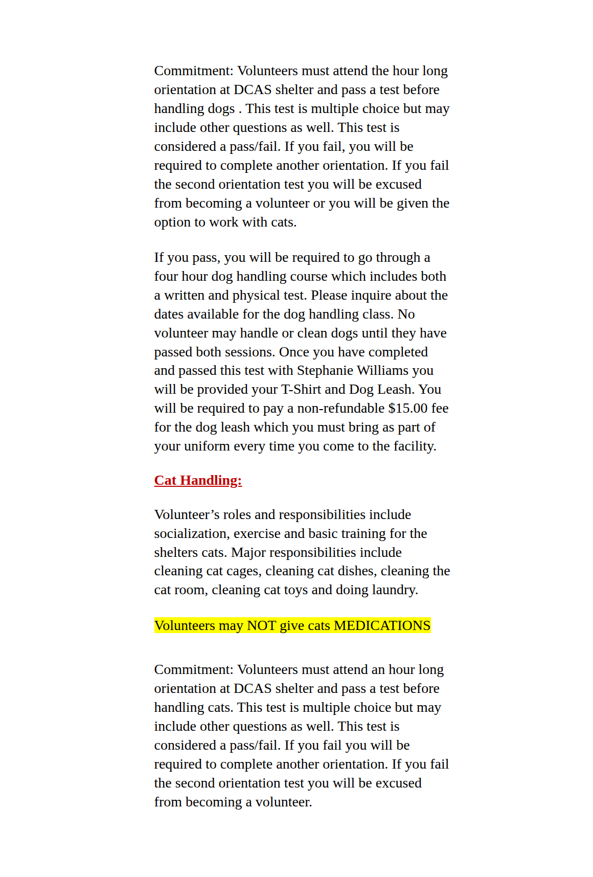Commitment: Volunteers must attend the hour long orientation at DCAS shelter and pass a test before handling dogs . This test is multiple choice but may include other questions as well. This test is considered a pass/fail. If you fail, you will be required to complete another orientation. If you fail the second orientation test you will be excused from becoming a volunteer or you will be given the option to work with cats.
If you pass, you will be required to go through a four hour dog handling course which includes both a written and physical test. Please inquire about the dates available for the dog handling class. No volunteer may handle or clean dogs until they have passed both sessions. Once you have completed and passed this test with Stephanie Williams you will be provided your T-Shirt and Dog Leash. You will be required to pay a non-refundable $15.00 fee for the dog leash which you must bring as part of your uniform every time you come to the facility.
Cat Handling:
Volunteer’s roles and responsibilities include socialization, exercise and basic training for the shelters cats. Major responsibilities include cleaning cat cages, cleaning cat dishes, cleaning the cat room, cleaning cat toys and doing laundry.
Volunteers may NOT give cats MEDICATIONS
Commitment: Volunteers must attend an hour long orientation at DCAS shelter and pass a test before handling cats. This test is multiple choice but may include other questions as well. This test is considered a pass/fail. If you fail you will be required to complete another orientation. If you fail the second orientation test you will be excused from becoming a volunteer.